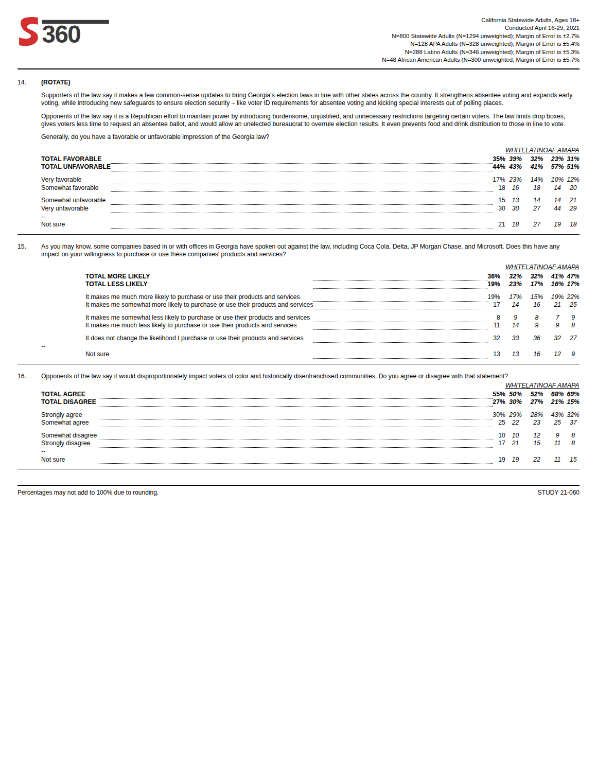360
California Statewide Adults, Ages 18+
Conducted April 16-29, 2021
N=800 Statewide Adults (N=1294 unweighted); Margin of Error is ±2.7%
N=128 APA Adults (N=328 unweighted); Margin of Error is ±5.4%
N=288 Latino Adults (N=346 unweighted); Margin of Error is ±5.3%
N=48 African American Adults (N=300 unweighted; Margin of Error is ±5.7%
14.
(ROTATE)
Supporters of the law say it makes a few common-sense updates to bring Georgia's election laws in line with other states across the country. It strengthens absentee voting and expands early voting, while introducing new safeguards to ensure election security – like voter ID requirements for absentee voting and kicking special interests out of polling places.
Opponents of the law say it is a Republican effort to maintain power by introducing burdensome, unjustified, and unnecessary restrictions targeting certain voters. The law limits drop boxes, gives voters less time to request an absentee ballot, and would allow an unelected bureaucrat to overrule election results. It even prevents food and drink distribution to those in line to vote.
Generally, do you have a favorable or unfavorable impression of the Georgia law?
| | | | WHITE | LATINO | AF AM | APA |
| TOTAL FAVORABLE | | 35% | 39% | 32% | 23% | 31% |
| TOTAL UNFAVORABLE | | 44% | 43% | 41% | 57% | 51% |
| Very favorable | | 17% | 23% | 14% | 10% | 12% |
| Somewhat favorable | | 18 | 16 | 18 | 14 | 20 |
| Somewhat unfavorable | | 15 | 13 | 14 | 14 | 21 |
| Very unfavorable | | 30 | 30 | 27 | 44 | 29 |
| -- |
| Not sure | | 21 | 18 | 27 | 19 | 18 |
15.
As you may know, some companies based in or with offices in Georgia have spoken out against the law, including Coca Cola, Delta, JP Morgan Chase, and Microsoft. Does this have any impact on your willingness to purchase or use these companies' products and services?
| | | | WHITE | LATINO | AF AM | APA |
| TOTAL MORE LIKELY | | 36% | 32% | 32% | 41% | 47% |
| TOTAL LESS LIKELY | | 19% | 23% | 17% | 16% | 17% |
| It makes me much more likely to purchase or use their products and services | | 19% | 17% | 15% | 19% | 22% |
| It makes me somewhat more likely to purchase or use their products and services | | 17 | 14 | 16 | 21 | 25 |
| It makes me somewhat less likely to purchase or use their products and services | | 8 | 9 | 8 | 7 | 9 |
| It makes me much less likely to purchase or use their products and services | | 11 | 14 | 9 | 9 | 8 |
| It does not change the likelihood I purchase or use their products and services | | 32 | 33 | 36 | 32 | 27 |
| -- |
| Not sure | | 13 | 13 | 16 | 12 | 9 |
16.
Opponents of the law say it would disproportionately impact voters of color and historically disenfranchised communities. Do you agree or disagree with that statement?
| | | | WHITE | LATINO | AF AM | APA |
| TOTAL AGREE | | 55% | 50% | 52% | 68% | 69% |
| TOTAL DISAGREE | | 27% | 30% | 27% | 21% | 15% |
| Strongly agree | | 30% | 29% | 28% | 43% | 32% |
| Somewhat agree | | 25 | 22 | 23 | 25 | 37 |
| Somewhat disagree | | 10 | 10 | 12 | 9 | 8 |
| Strongly disagree | | 17 | 21 | 15 | 11 | 8 |
| -- |
| Not sure | | 19 | 19 | 22 | 11 | 15 |
Percentages may not add to 100% due to rounding.
STUDY 21-060